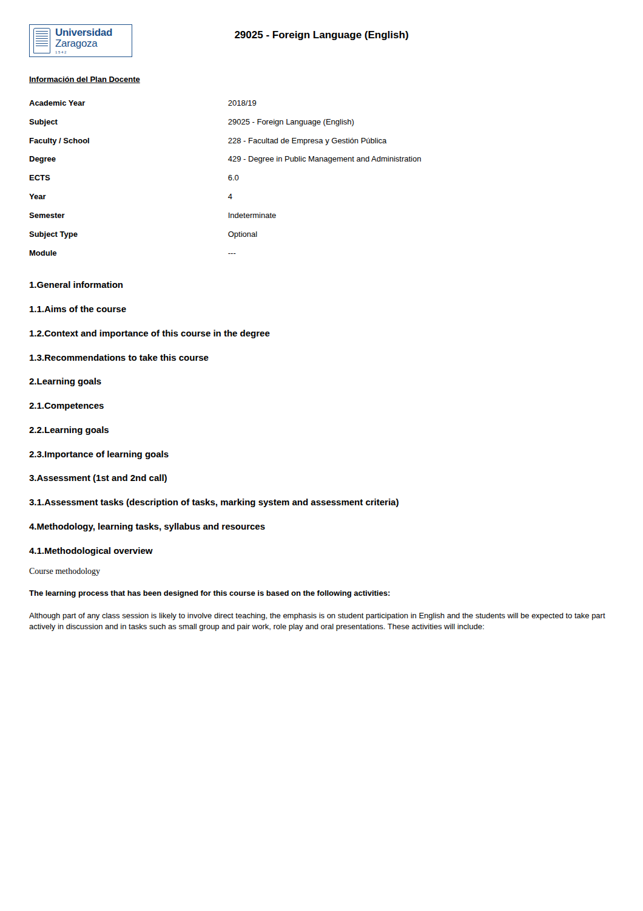Universidad
Zaragoza
1 5 4 2
29025 - Foreign Language (English)
Información del Plan Docente
| Academic Year | 2018/19 |
| Subject | 29025 - Foreign Language (English) |
| Faculty / School | 228 - Facultad de Empresa y Gestión Pública |
| Degree | 429 - Degree in Public Management and Administration |
| ECTS | 6.0 |
| Year | 4 |
| Semester | Indeterminate |
| Subject Type | Optional |
| Module | --- |
1.General information
1.1.Aims of the course
1.2.Context and importance of this course in the degree
1.3.Recommendations to take this course
2.Learning goals
2.1.Competences
2.2.Learning goals
2.3.Importance of learning goals
3.Assessment (1st and 2nd call)
3.1.Assessment tasks (description of tasks, marking system and assessment criteria)
4.Methodology, learning tasks, syllabus and resources
4.1.Methodological overview
Course methodology
The learning process that has been designed for this course is based on the following activities:
Although part of any class session is likely to involve direct teaching, the emphasis is on student participation in English and the students will be expected to take part actively in discussion and in tasks such as small group and pair work, role play and oral presentations. These activities will include: